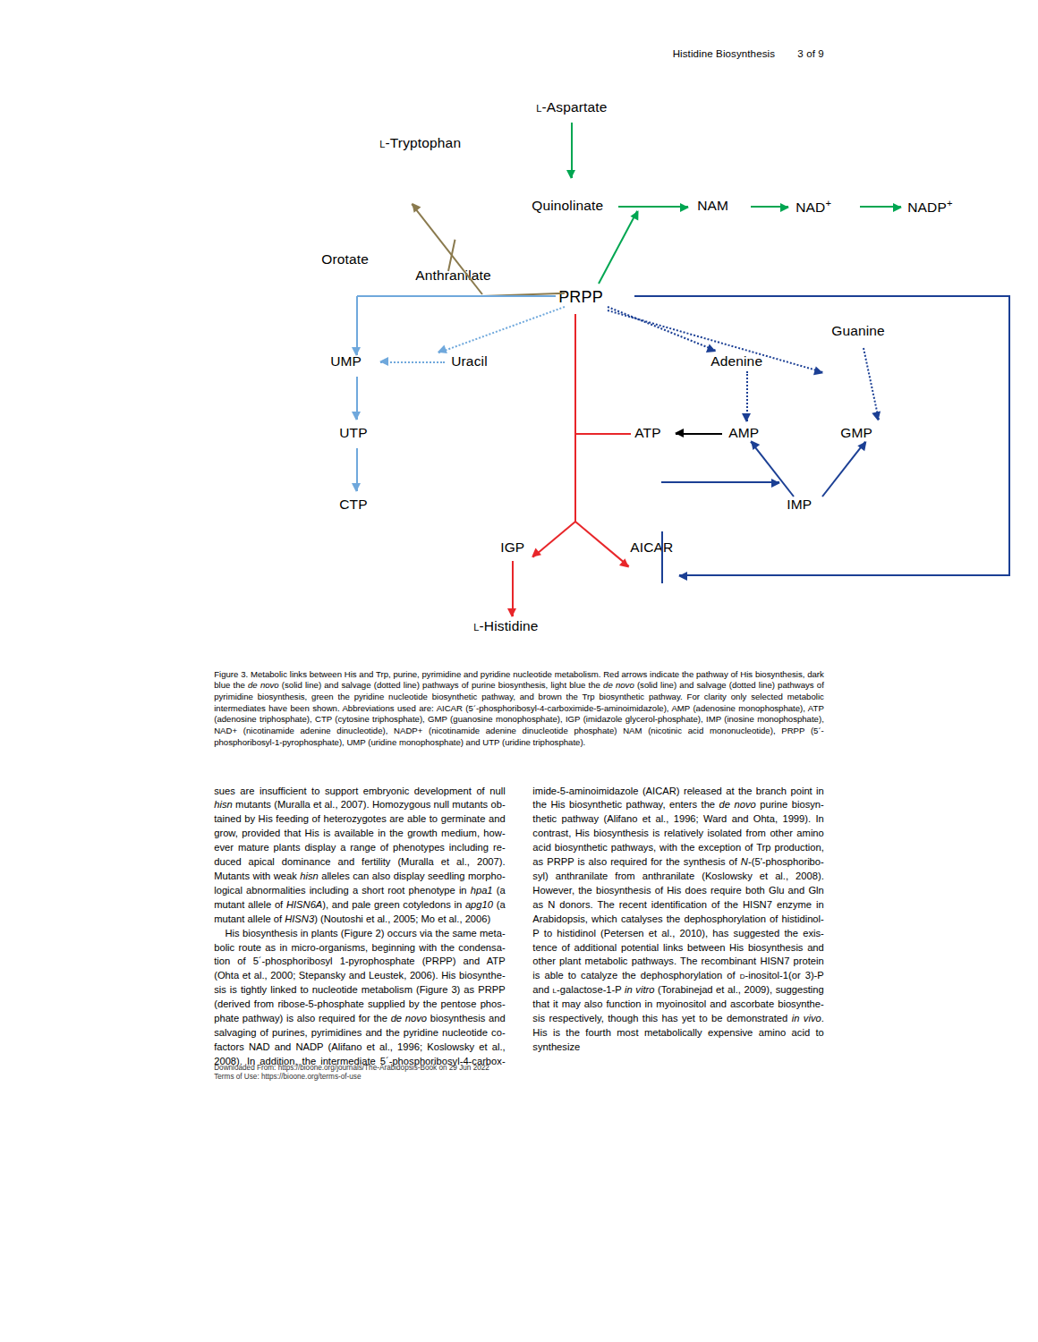Histidine Biosynthesis3 of 9
L-Aspartate L-Tryptophan Quinolinate NAM NAD+ NADP+ Orotate Anthranilate PRPP Guanine Adenine UMP Uracil ATP AMP GMP UTP CTP IMP IGP AICAR L-Histidine
Figure 3. Metabolic links between His and Trp, purine, pyrimidine and pyridine nucleotide metabolism. Red arrows indicate the pathway of His biosynthesis, dark blue the de novo (solid line) and salvage (dotted line) pathways of purine biosynthesis, light blue the de novo (solid line) and salvage (dotted line) pathways of pyrimidine biosynthesis, green the pyridine nucleotide biosynthetic pathway, and brown the Trp biosynthetic pathway. For clarity only selected metabolic intermediates have been shown. Abbreviations used are: AICAR (5´-phosphoribosyl-4-carboximide-5-aminoimidazole), AMP (adenosine monophosphate), ATP (adenosine triphosphate), CTP (cytosine triphosphate), GMP (guanosine monophosphate), IGP (imidazole glycerol-phosphate), IMP (inosine monophosphate), NAD+ (nicotinamide adenine dinucleotide), NADP+ (nicotinamide adenine dinucleotide phosphate) NAM (nicotinic acid mononucleotide), PRPP (5´-phosphoribosyl-1-pyrophosphate), UMP (uridine monophosphate) and UTP (uridine triphosphate).
sues are insufficient to support embryonic development of null hisn mutants (Muralla et al., 2007). Homozygous null mutants obtained by His feeding of heterozygotes are able to germinate and grow, provided that His is available in the growth medium, however mature plants display a range of phenotypes including reduced apical dominance and fertility (Muralla et al., 2007). Mutants with weak hisn alleles can also display seedling morphological abnormalities including a short root phenotype in hpa1 (a mutant allele of HISN6A), and pale green cotyledons in apg10 (a mutant allele of HISN3) (Noutoshi et al., 2005; Mo et al., 2006)
His biosynthesis in plants (Figure 2) occurs via the same metabolic route as in micro-organisms, beginning with the condensation of 5´-phosphoribosyl 1-pyrophosphate (PRPP) and ATP (Ohta et al., 2000; Stepansky and Leustek, 2006). His biosynthesis is tightly linked to nucleotide metabolism (Figure 3) as PRPP (derived from ribose-5-phosphate supplied by the pentose phosphate pathway) is also required for the de novo biosynthesis and salvaging of purines, pyrimidines and the pyridine nucleotide cofactors NAD and NADP (Alifano et al., 1996; Koslowsky et al., 2008). In addition, the intermediate 5´-phosphoribosyl-4-carboximide-5-aminoimidazole (AICAR) released at the branch point in the His biosynthetic pathway, enters the de novo purine biosynthetic pathway (Alifano et al., 1996; Ward and Ohta, 1999). In contrast, His biosynthesis is relatively isolated from other amino acid biosynthetic pathways, with the exception of Trp production, as PRPP is also required for the synthesis of N-(5'-phosphoribosyl) anthranilate from anthranilate (Koslowsky et al., 2008). However, the biosynthesis of His does require both Glu and Gln as N donors. The recent identification of the HISN7 enzyme in Arabidopsis, which catalyses the dephosphorylation of histidinol-P to histidinol (Petersen et al., 2010), has suggested the existence of additional potential links between His biosynthesis and other plant metabolic pathways. The recombinant HISN7 protein is able to catalyze the dephosphorylation of d-inositol-1(or 3)-P and l-galactose-1-P in vitro (Torabinejad et al., 2009), suggesting that it may also function in myoinositol and ascorbate biosynthesis respectively, though this has yet to be demonstrated in vivo. His is the fourth most metabolically expensive amino acid to synthesize
Downloaded From: https://bioone.org/journals/The-Arabidopsis-Book on 29 Jun 2022
Terms of Use: https://bioone.org/terms-of-use